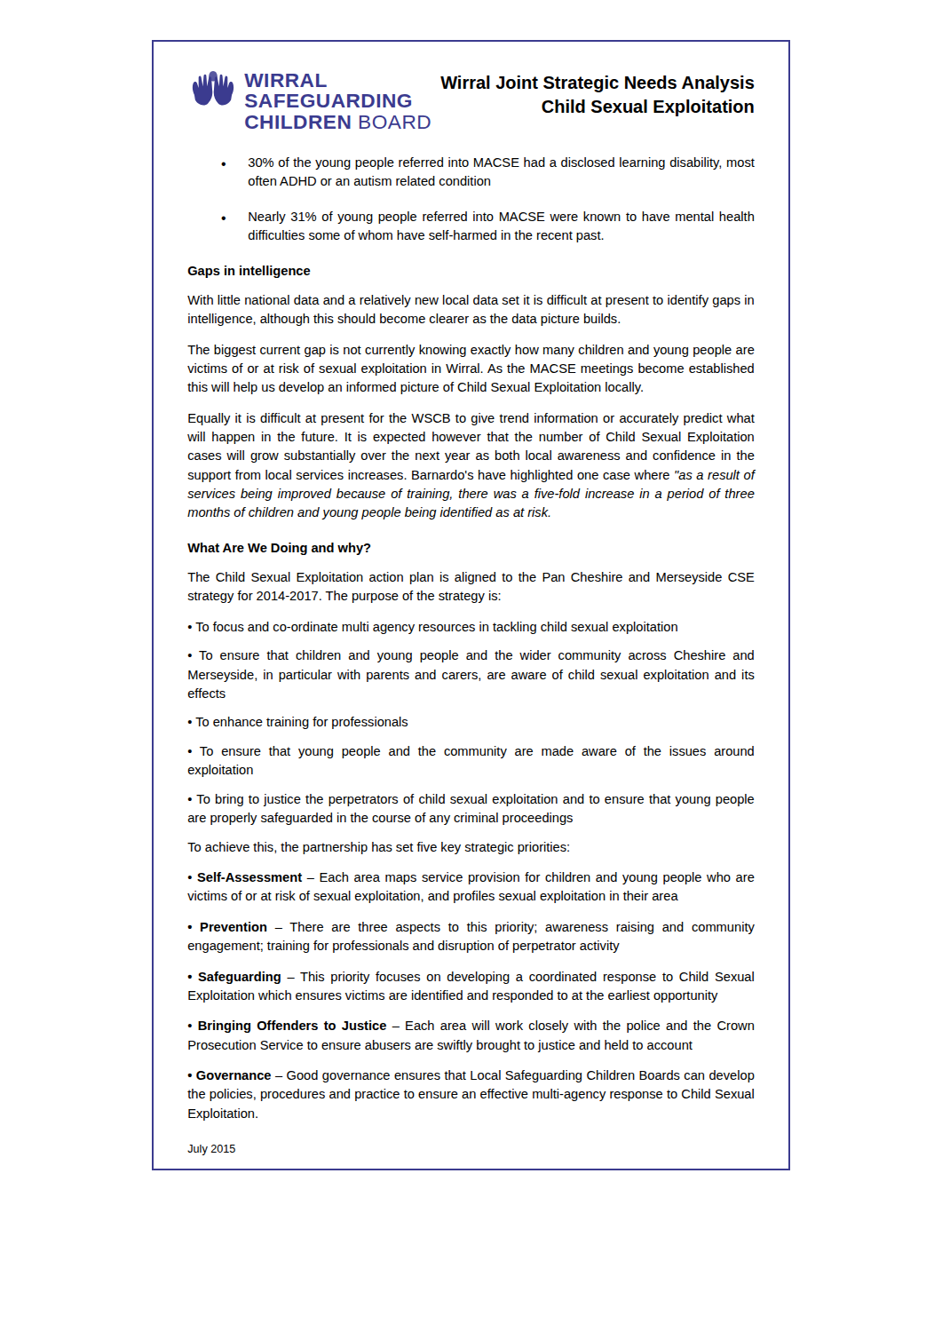WIRRAL
SAFEGUARDING
CHILDREN BOARD
Wirral Joint Strategic Needs Analysis
Child Sexual Exploitation
30% of the young people referred into MACSE had a disclosed learning disability, most often ADHD or an autism related condition
Nearly 31% of young people referred into MACSE were known to have mental health difficulties some of whom have self-harmed in the recent past.
Gaps in intelligence
With little national data and a relatively new local data set it is difficult at present to identify gaps in intelligence, although this should become clearer as the data picture builds.
The biggest current gap is not currently knowing exactly how many children and young people are victims of or at risk of sexual exploitation in Wirral. As the MACSE meetings become established this will help us develop an informed picture of Child Sexual Exploitation locally.
Equally it is difficult at present for the WSCB to give trend information or accurately predict what will happen in the future. It is expected however that the number of Child Sexual Exploitation cases will grow substantially over the next year as both local awareness and confidence in the support from local services increases. Barnardo's have highlighted one case where "as a result of services being improved because of training, there was a five-fold increase in a period of three months of children and young people being identified as at risk.
What Are We Doing and why?
The Child Sexual Exploitation action plan is aligned to the Pan Cheshire and Merseyside CSE strategy for 2014-2017. The purpose of the strategy is:
• To focus and co-ordinate multi agency resources in tackling child sexual exploitation
• To ensure that children and young people and the wider community across Cheshire and Merseyside, in particular with parents and carers, are aware of child sexual exploitation and its effects
• To enhance training for professionals
• To ensure that young people and the community are made aware of the issues around exploitation
• To bring to justice the perpetrators of child sexual exploitation and to ensure that young people are properly safeguarded in the course of any criminal proceedings
To achieve this, the partnership has set five key strategic priorities:
• Self-Assessment – Each area maps service provision for children and young people who are victims of or at risk of sexual exploitation, and profiles sexual exploitation in their area
• Prevention – There are three aspects to this priority; awareness raising and community engagement; training for professionals and disruption of perpetrator activity
• Safeguarding – This priority focuses on developing a coordinated response to Child Sexual Exploitation which ensures victims are identified and responded to at the earliest opportunity
• Bringing Offenders to Justice – Each area will work closely with the police and the Crown Prosecution Service to ensure abusers are swiftly brought to justice and held to account
• Governance – Good governance ensures that Local Safeguarding Children Boards can develop the policies, procedures and practice to ensure an effective multi-agency response to Child Sexual Exploitation.
July 2015